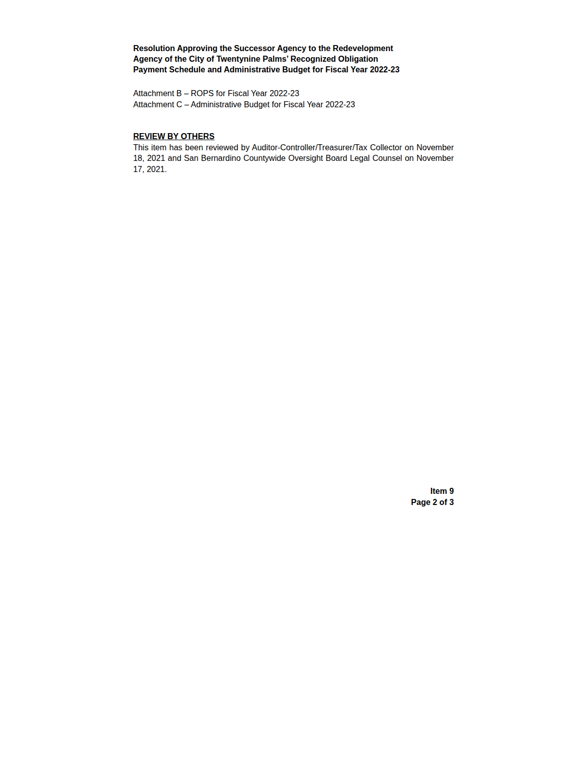Resolution Approving the Successor Agency to the Redevelopment
Agency of the City of Twentynine Palms’ Recognized Obligation
Payment Schedule and Administrative Budget for Fiscal Year 2022-23
Attachment B – ROPS for Fiscal Year 2022-23
Attachment C – Administrative Budget for Fiscal Year 2022-23
REVIEW BY OTHERS
This item has been reviewed by Auditor-Controller/Treasurer/Tax Collector on November 18, 2021 and San Bernardino Countywide Oversight Board Legal Counsel on November 17, 2021.
Item 9
Page 2 of 3